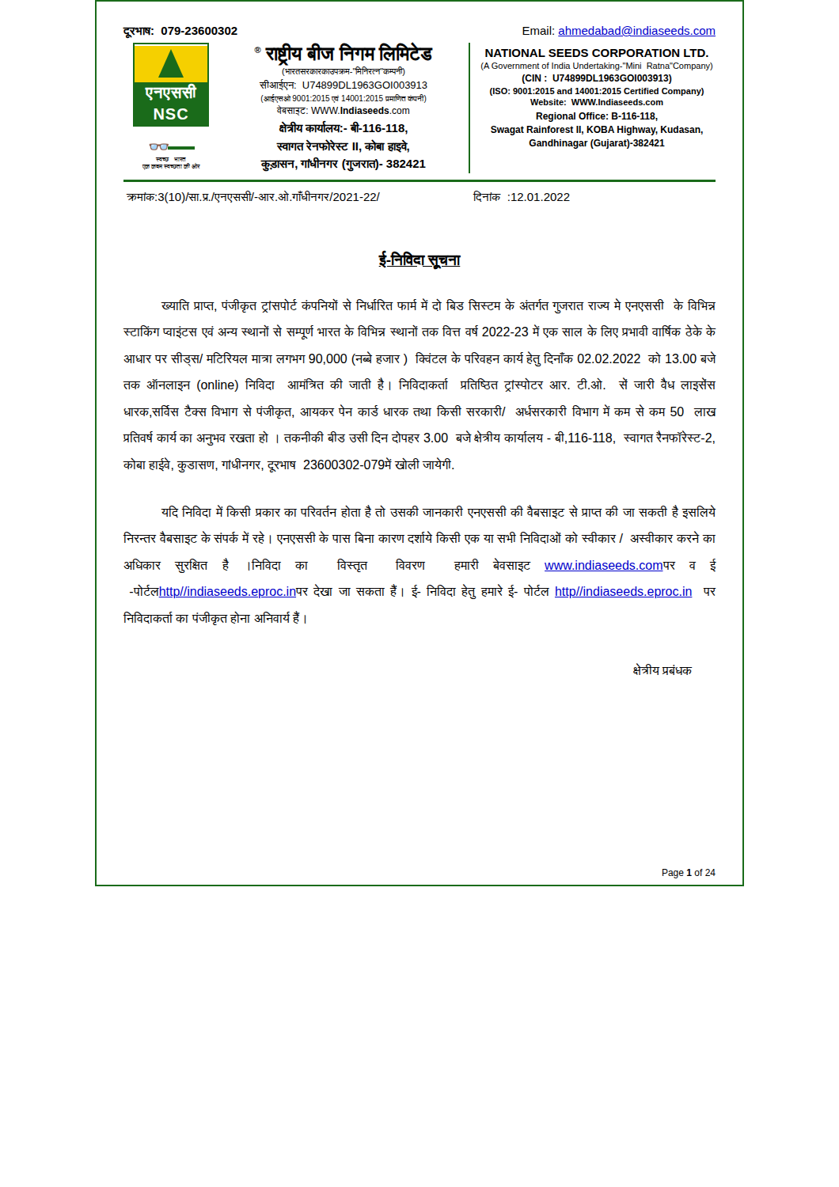दूरभाष: 079-23600302
Email: ahmedabad@indiaseeds.com
एनएससी
NSC
👓
स्वच्छ भारत
एक कदम स्वच्छता की ओर
® राष्ट्रीय बीज निगम लिमिटेड
(भारतसरकारकाउपक्रम-"मिनिरत्न"कम्पनी)
सीआईएन: U74899DL1963GOI003913
(आईएसओ 9001:2015 एवं 14001:2015 प्रमाणित कंपनी)
वेबसाइट: WWW.Indiaseeds.com
क्षेत्रीय कार्यालय:- बी-116-118,
स्वागत रेनफोरेस्ट II, कोबा हाइवे,
कुड़ासन, गांधीनगर (गुजरात)- 382421
NATIONAL SEEDS CORPORATION LTD.
(A Government of India Undertaking-"Mini Ratna"Company)
(CIN : U74899DL1963GOI003913)
(ISO: 9001:2015 and 14001:2015 Certified Company)
Website: WWW.Indiaseeds.com
Regional Office: B-116-118,
Swagat Rainforest II, KOBA Highway, Kudasan,
Gandhinagar (Gujarat)-382421
क्रमांक:3(10)/सा.प्र./एनएससी/-आर.ओ.गाँधीनगर/2021-22/
दिनांक :12.01.2022
ई-निविदा सूचना
ख्याति प्राप्त, पंजीकृत ट्रांसपोर्ट कंपनियों से निर्धारित फार्म में दो बिड सिस्टम के अंतर्गत गुजरात राज्य मे एनएससी के विभिन्न स्टाकिंग प्वाइंटस एवं अन्य स्थानों से सम्पूर्ण भारत के विभिन्न स्थानों तक वित्त वर्ष 2022-23 में एक साल के लिए प्रभावी वार्षिक ठेके के आधार पर सीड्स/ मटिरियल मात्रा लगभग 90,000 (नब्बे हजार ) क्विंटल के परिवहन कार्य हेतु दिनाँक 02.02.2022 को 13.00 बजे तक ऑनलाइन (online) निविदा आमंत्रित की जाती है। निविदाकर्ता प्रतिष्ठित ट्रांस्पोटर आर. टी.ओ. सें जारी वैध लाइसेंस धारक,सर्विस टैक्स विभाग से पंजीकृत, आयकर पेन कार्ड धारक तथा किसी सरकारी/ अर्धसरकारी विभाग में कम से कम 50 लाख प्रतिवर्ष कार्य का अनुभव रखता हो । तकनीकी बीड उसी दिन दोपहर 3.00 बजे क्षेत्रीय कार्यालय - बी,116-118, स्वागत रैनफॉरेस्ट-2, कोबा हाईवे, कुडासण, गांधीनगर, दूरभाष 23600302-079में खोली जायेगी.
यदि निविदा में किसी प्रकार का परिवर्तन होता है तो उसकी जानकारी एनएससी की वैबसाइट से प्राप्त की जा सकती है इसलिये निरन्तर वैबसाइट के संपर्क में रहे। एनएससी के पास बिना कारण दर्शाये किसी एक या सभी निविदाओं को स्वीकार / अस्वीकार करने का अधिकार सुरक्षित है ।निविदा का विस्तृत विवरण हमारी बेवसाइट www.indiaseeds.comपर व ई -पोर्टलhttp//indiaseeds.eproc.inपर देखा जा सकता हैं। ई- निविदा हेतु हमारे ई- पोर्टल http//indiaseeds.eproc.in पर निविदाकर्ता का पंजीकृत होना अनिवार्य हैं।
क्षेत्रीय प्रबंधक
Page 1 of 24